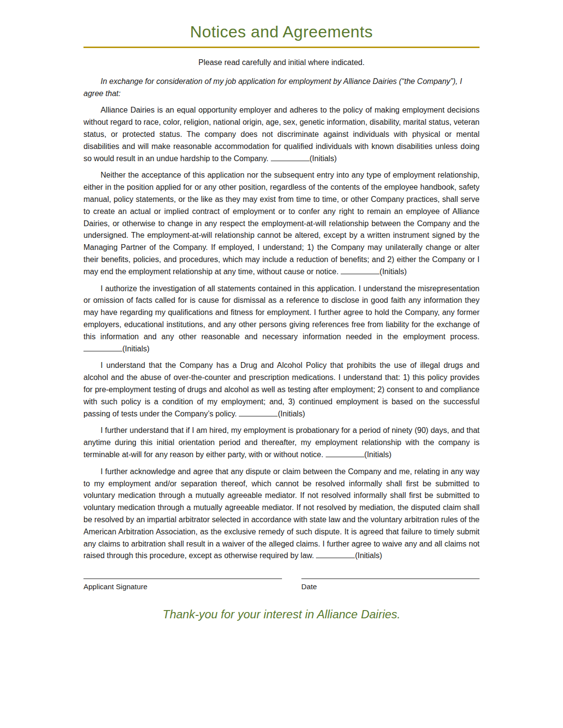Notices and Agreements
Please read carefully and initial where indicated.
In exchange for consideration of my job application for employment by Alliance Dairies (“the Company”), I agree that:
Alliance Dairies is an equal opportunity employer and adheres to the policy of making employment decisions without regard to race, color, religion, national origin, age, sex, genetic information, disability, marital status, veteran status, or protected status. The company does not discriminate against individuals with physical or mental disabilities and will make reasonable accommodation for qualified individuals with known disabilities unless doing so would result in an undue hardship to the Company. (Initials)
Neither the acceptance of this application nor the subsequent entry into any type of employment relationship, either in the position applied for or any other position, regardless of the contents of the employee handbook, safety manual, policy statements, or the like as they may exist from time to time, or other Company practices, shall serve to create an actual or implied contract of employment or to confer any right to remain an employee of Alliance Dairies, or otherwise to change in any respect the employment-at-will relationship between the Company and the undersigned. The employment-at-will relationship cannot be altered, except by a written instrument signed by the Managing Partner of the Company. If employed, I understand; 1) the Company may unilaterally change or alter their benefits, policies, and procedures, which may include a reduction of benefits; and 2) either the Company or I may end the employment relationship at any time, without cause or notice. (Initials)
I authorize the investigation of all statements contained in this application. I understand the misrepresentation or omission of facts called for is cause for dismissal as a reference to disclose in good faith any information they may have regarding my qualifications and fitness for employment. I further agree to hold the Company, any former employers, educational institutions, and any other persons giving references free from liability for the exchange of this information and any other reasonable and necessary information needed in the employment process. (Initials)
I understand that the Company has a Drug and Alcohol Policy that prohibits the use of illegal drugs and alcohol and the abuse of over-the-counter and prescription medications. I understand that: 1) this policy provides for pre-employment testing of drugs and alcohol as well as testing after employment; 2) consent to and compliance with such policy is a condition of my employment; and, 3) continued employment is based on the successful passing of tests under the Company’s policy. (Initials)
I further understand that if I am hired, my employment is probationary for a period of ninety (90) days, and that anytime during this initial orientation period and thereafter, my employment relationship with the company is terminable at-will for any reason by either party, with or without notice. (Initials)
I further acknowledge and agree that any dispute or claim between the Company and me, relating in any way to my employment and/or separation thereof, which cannot be resolved informally shall first be submitted to voluntary medication through a mutually agreeable mediator. If not resolved informally shall first be submitted to voluntary medication through a mutually agreeable mediator. If not resolved by mediation, the disputed claim shall be resolved by an impartial arbitrator selected in accordance with state law and the voluntary arbitration rules of the American Arbitration Association, as the exclusive remedy of such dispute. It is agreed that failure to timely submit any claims to arbitration shall result in a waiver of the alleged claims. I further agree to waive any and all claims not raised through this procedure, except as otherwise required by law. (Initials)
Applicant Signature
Date
Thank-you for your interest in Alliance Dairies.